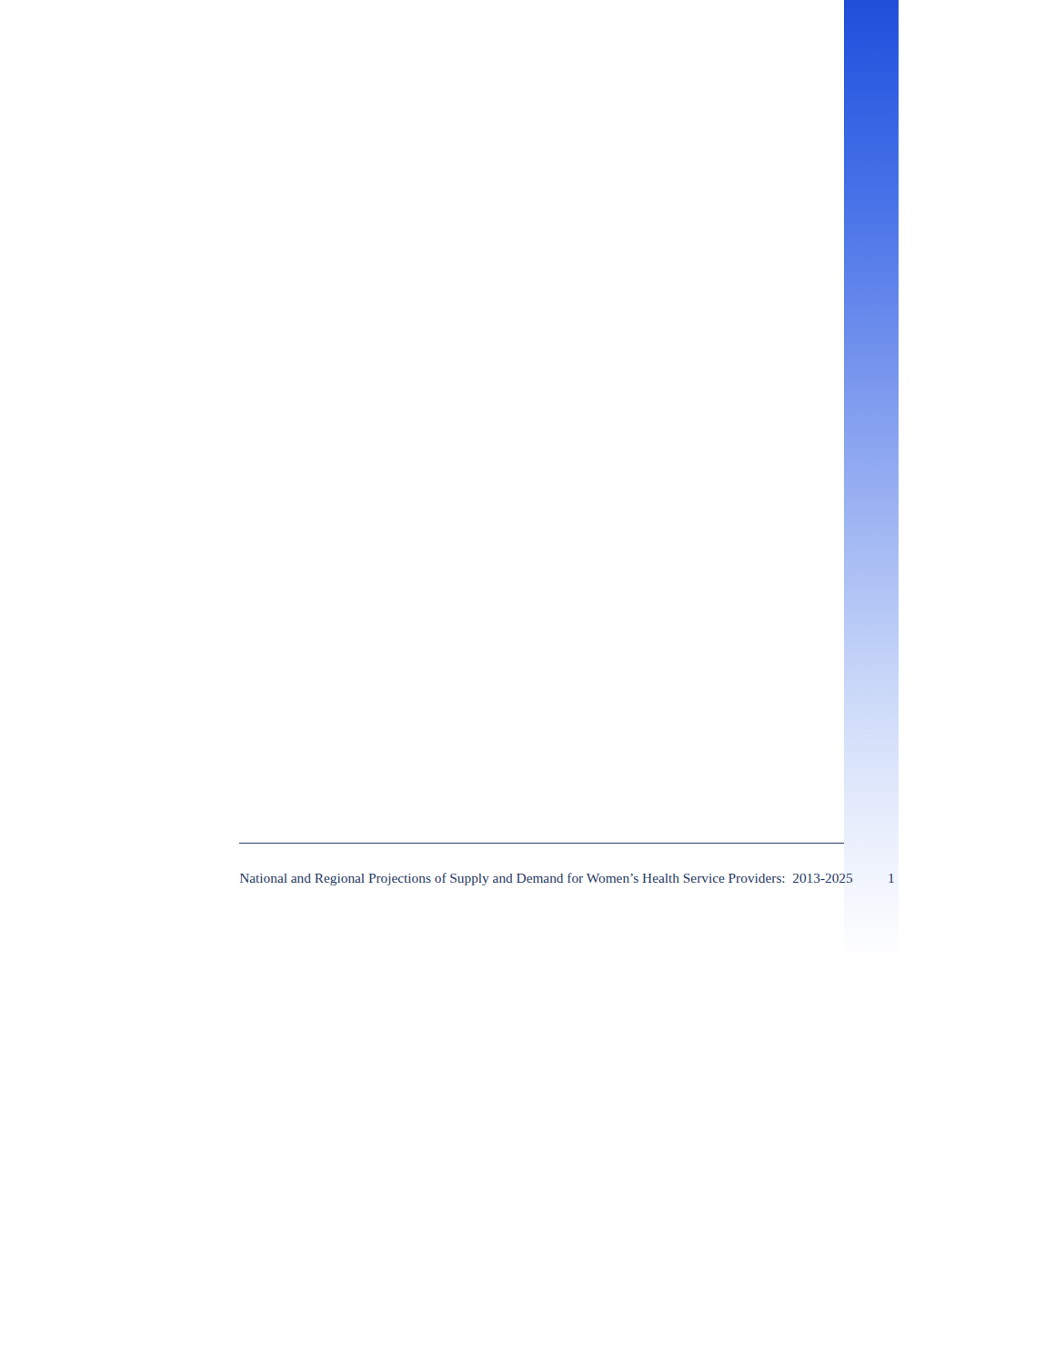National and Regional Projections of Supply and Demand for Women’s Health Service Providers: 2013-2025 1